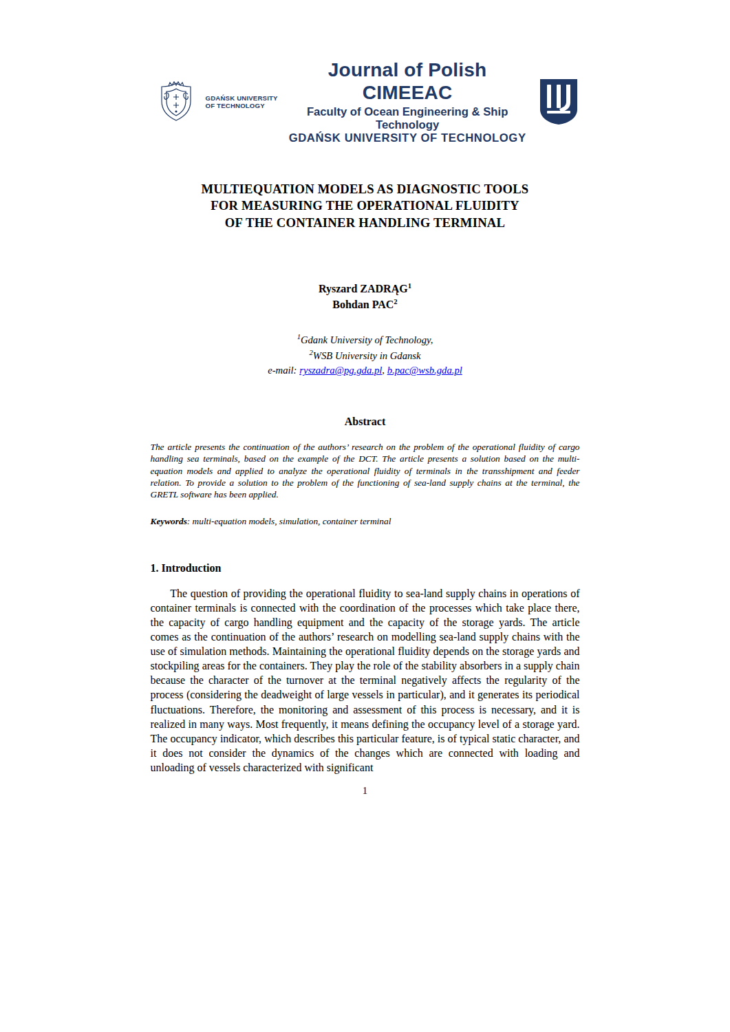GDAŃSK UNIVERSITY
OF TECHNOLOGY
Journal of Polish CIMEEAC
Faculty of Ocean Engineering & Ship Technology
GDAŃSK UNIVERSITY OF TECHNOLOGY
Multiequation models as diagnostic tools
for measuring the operational fluidity
of the container handling terminal
Ryszard ZADRĄG1
Bohdan PAC2
1Gdank University of Technology,
2WSB University in Gdansk
e-mail: ryszadra@pg.gda.pl, b.pac@wsb.gda.pl
Abstract
The article presents the continuation of the authors’ research on the problem of the operational fluidity of cargo handling sea terminals, based on the example of the DCT. The article presents a solution based on the multi-equation models and applied to analyze the operational fluidity of terminals in the transshipment and feeder relation. To provide a solution to the problem of the functioning of sea-land supply chains at the terminal, the GRETL software has been applied.
Keywords: multi-equation models, simulation, container terminal
1. Introduction
The question of providing the operational fluidity to sea-land supply chains in operations of container terminals is connected with the coordination of the processes which take place there, the capacity of cargo handling equipment and the capacity of the storage yards. The article comes as the continuation of the authors’ research on modelling sea-land supply chains with the use of simulation methods. Maintaining the operational fluidity depends on the storage yards and stockpiling areas for the containers. They play the role of the stability absorbers in a supply chain because the character of the turnover at the terminal negatively affects the regularity of the process (considering the deadweight of large vessels in particular), and it generates its periodical fluctuations. Therefore, the monitoring and assessment of this process is necessary, and it is realized in many ways. Most frequently, it means defining the occupancy level of a storage yard. The occupancy indicator, which describes this particular feature, is of typical static character, and it does not consider the dynamics of the changes which are connected with loading and unloading of vessels characterized with significant
1